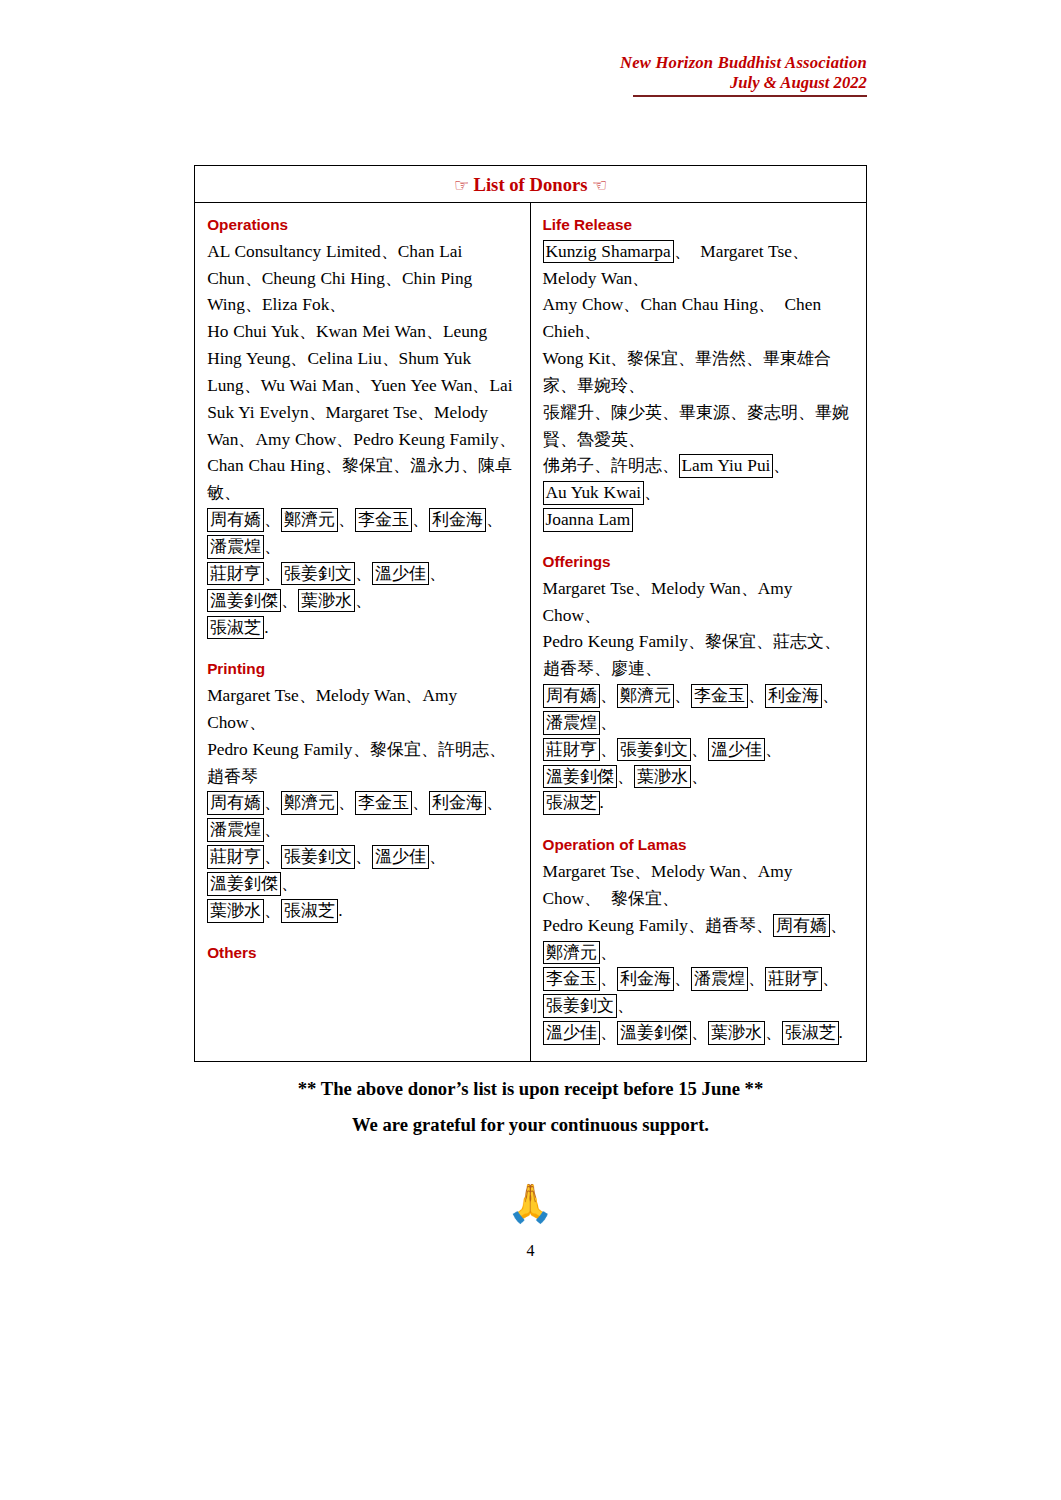New Horizon Buddhist Association
July & August 2022
☞ List of Donors ☜
Operations
AL Consultancy Limited、Chan Lai Chun、Cheung Chi Hing、Chin Ping Wing、Eliza Fok、
Ho Chui Yuk、Kwan Mei Wan、Leung Hing Yeung、Celina Liu、Shum Yuk Lung、Wu Wai Man、Yuen Yee Wan、Lai Suk Yi Evelyn、Margaret Tse、Melody Wan、Amy Chow、Pedro Keung Family、
Chan Chau Hing、黎保宜、溫永力、陳卓敏、
周有嬌、鄭濟元、李金玉、利金海、潘震煌、
莊財亨、張姜釗文、溫少佳、溫姜釗傑、葉渺水、
張淑芝.
Printing
Margaret Tse、Melody Wan、Amy Chow、
Pedro Keung Family、黎保宜、許明志、趙香琴
周有嬌、鄭濟元、李金玉、利金海、潘震煌、
莊財亨、張姜釗文、溫少佳、溫姜釗傑、
葉渺水、張淑芝.
Others
Life Release
Kunzig Shamarpa、 Margaret Tse、Melody Wan、
Amy Chow、Chan Chau Hing、 Chen Chieh、
Wong Kit、黎保宜、畢浩然、畢東雄合家、畢婉玲、
張耀升、陳少英、畢東源、麥志明、畢婉賢、魯愛英、
佛弟子、許明志、Lam Yiu Pui、Au Yuk Kwai、
Joanna Lam
Offerings
Margaret Tse、Melody Wan、Amy Chow、
Pedro Keung Family、黎保宜、莊志文、趙香琴、廖連、
周有嬌、鄭濟元、李金玉、利金海、潘震煌、
莊財亨、張姜釗文、溫少佳、溫姜釗傑、葉渺水、
張淑芝.
Operation of Lamas
Margaret Tse、Melody Wan、Amy Chow、 黎保宜、
Pedro Keung Family、趙香琴、周有嬌、鄭濟元、
李金玉、利金海、潘震煌、莊財亨、張姜釗文、
溫少佳、溫姜釗傑、葉渺水、張淑芝.
** The above donor’s list is upon receipt before 15 June **
We are grateful for your continuous support.
🙏
4